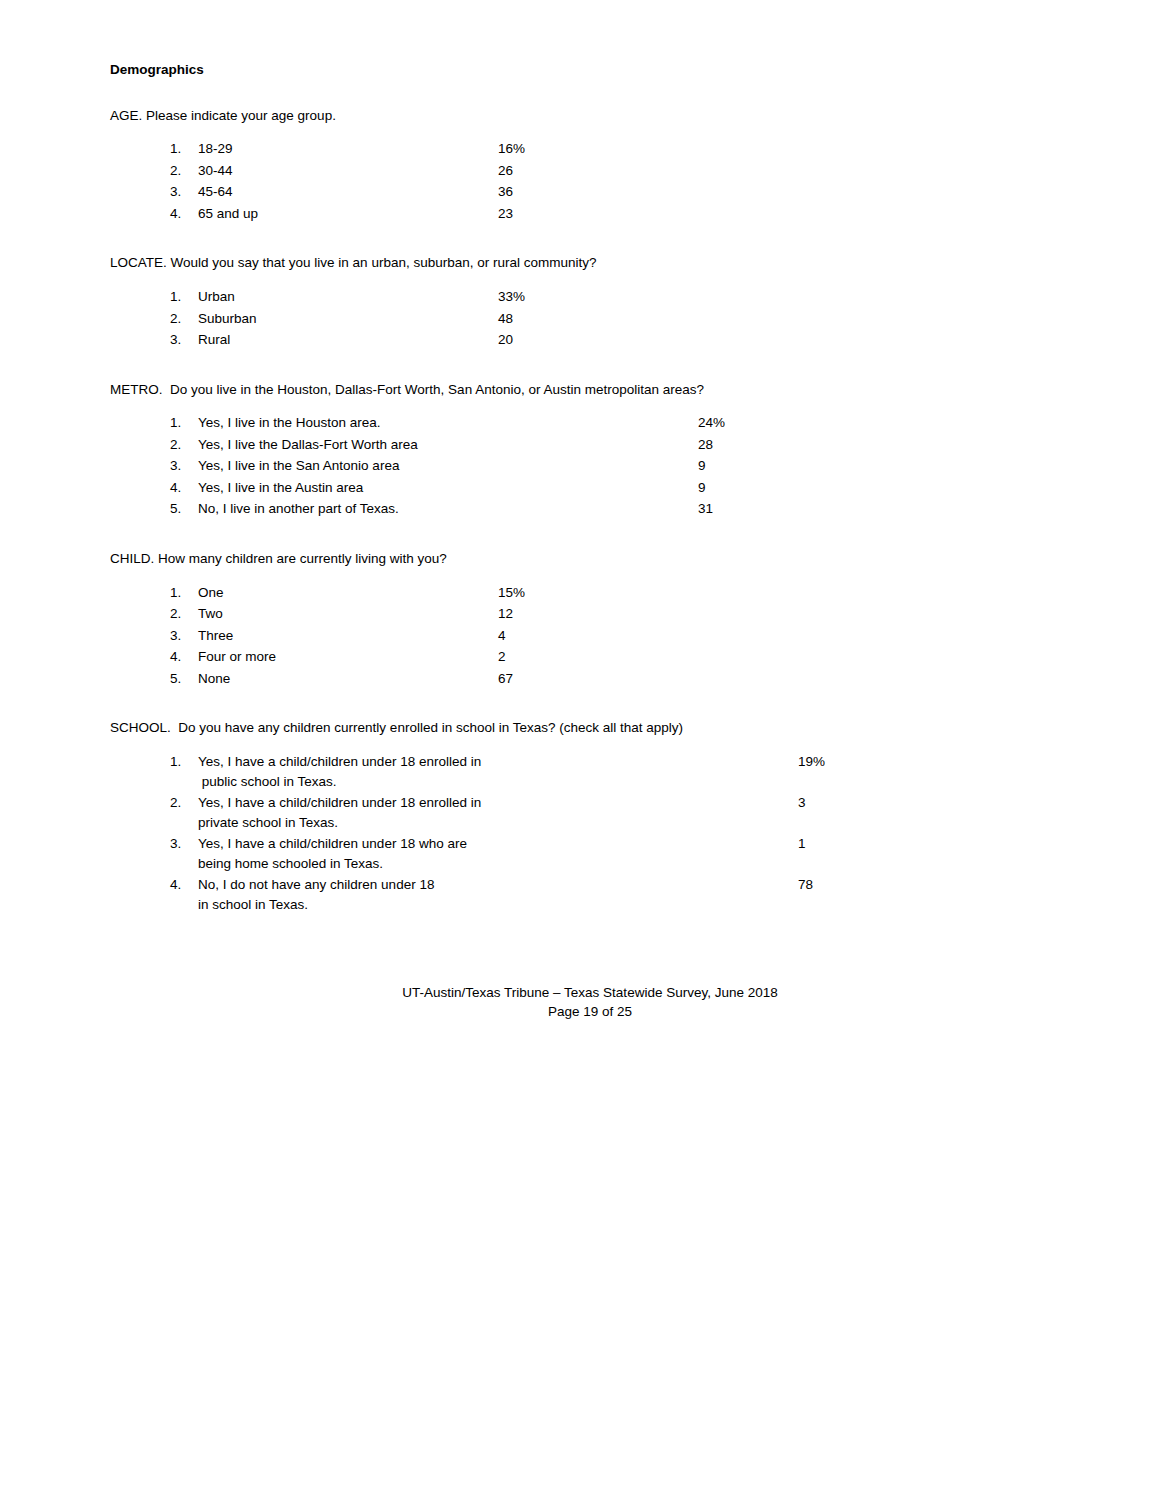Demographics
AGE. Please indicate your age group.
18-2916%
30-4426
45-6436
65 and up 23
LOCATE. Would you say that you live in an urban, suburban, or rural community?
Urban 33%
Suburban 48
Rural 20
METRO. Do you live in the Houston, Dallas-Fort Worth, San Antonio, or Austin metropolitan areas?
Yes, I live in the Houston area. 24%
Yes, I live the Dallas-Fort Worth area 28
Yes, I live in the San Antonio area 9
Yes, I live in the Austin area 9
No, I live in another part of Texas. 31
CHILD. How many children are currently living with you?
One 15%
Two 12
Three 4
Four or more 2
None 67
SCHOOL. Do you have any children currently enrolled in school in Texas? (check all that apply)
Yes, I have a child/children under 18 enrolled in
public school in Texas. 19%
Yes, I have a child/children under 18 enrolled in
private school in Texas. 3
Yes, I have a child/children under 18 who are
being home schooled in Texas. 1
No, I do not have any children under 18
in school in Texas. 78
UT-Austin/Texas Tribune – Texas Statewide Survey, June 2018
Page 19 of 25